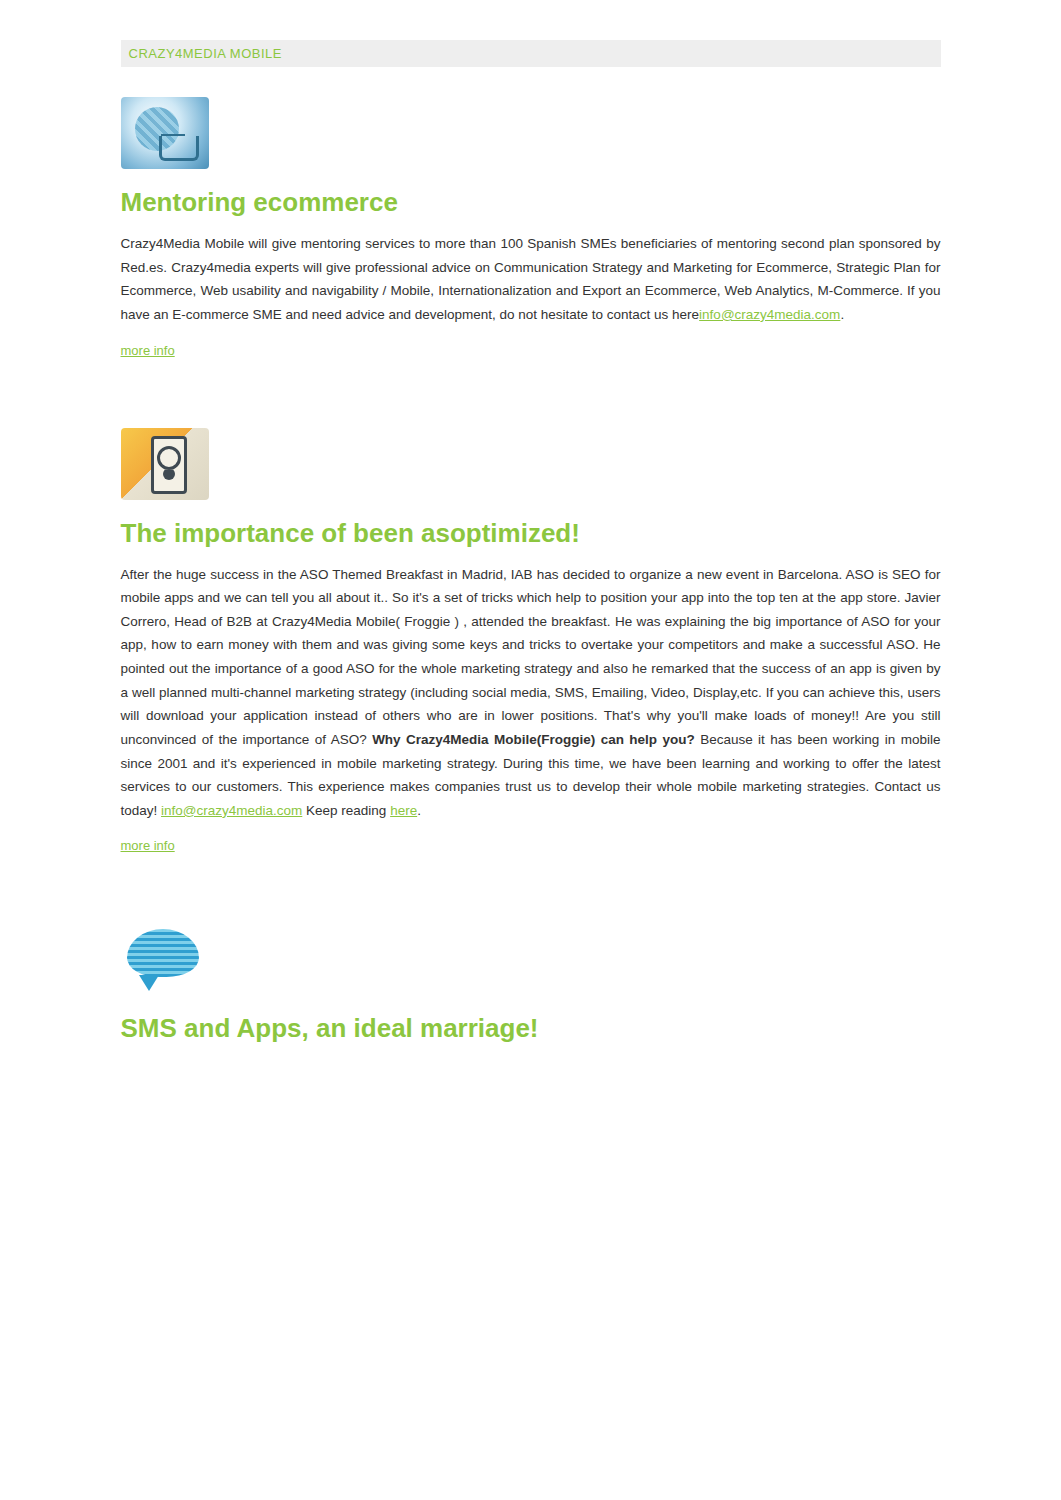CRAZY4MEDIA MOBILE
Mentoring ecommerce
Crazy4Media Mobile will give mentoring services to more than 100 Spanish SMEs beneficiaries of mentoring second plan sponsored by Red.es. Crazy4media experts will give professional advice on Communication Strategy and Marketing for Ecommerce, Strategic Plan for Ecommerce, Web usability and navigability / Mobile, Internationalization and Export an Ecommerce, Web Analytics, M-Commerce. If you have an E-commerce SME and need advice and development, do not hesitate to contact us hereinfo@crazy4media.com.
more info
The importance of been asoptimized!
After the huge success in the ASO Themed Breakfast in Madrid, IAB has decided to organize a new event in Barcelona. ASO is SEO for mobile apps and we can tell you all about it.. So it's a set of tricks which help to position your app into the top ten at the app store. Javier Correro, Head of B2B at Crazy4Media Mobile( Froggie ) , attended the breakfast. He was explaining the big importance of ASO for your app, how to earn money with them and was giving some keys and tricks to overtake your competitors and make a successful ASO. He pointed out the importance of a good ASO for the whole marketing strategy and also he remarked that the success of an app is given by a well planned multi-channel marketing strategy (including social media, SMS, Emailing, Video, Display,etc. If you can achieve this, users will download your application instead of others who are in lower positions. That's why you'll make loads of money!! Are you still unconvinced of the importance of ASO? Why Crazy4Media Mobile(Froggie) can help you? Because it has been working in mobile since 2001 and it's experienced in mobile marketing strategy. During this time, we have been learning and working to offer the latest services to our customers. This experience makes companies trust us to develop their whole mobile marketing strategies. Contact us today! info@crazy4media.com Keep reading here.
more info
SMS and Apps, an ideal marriage!